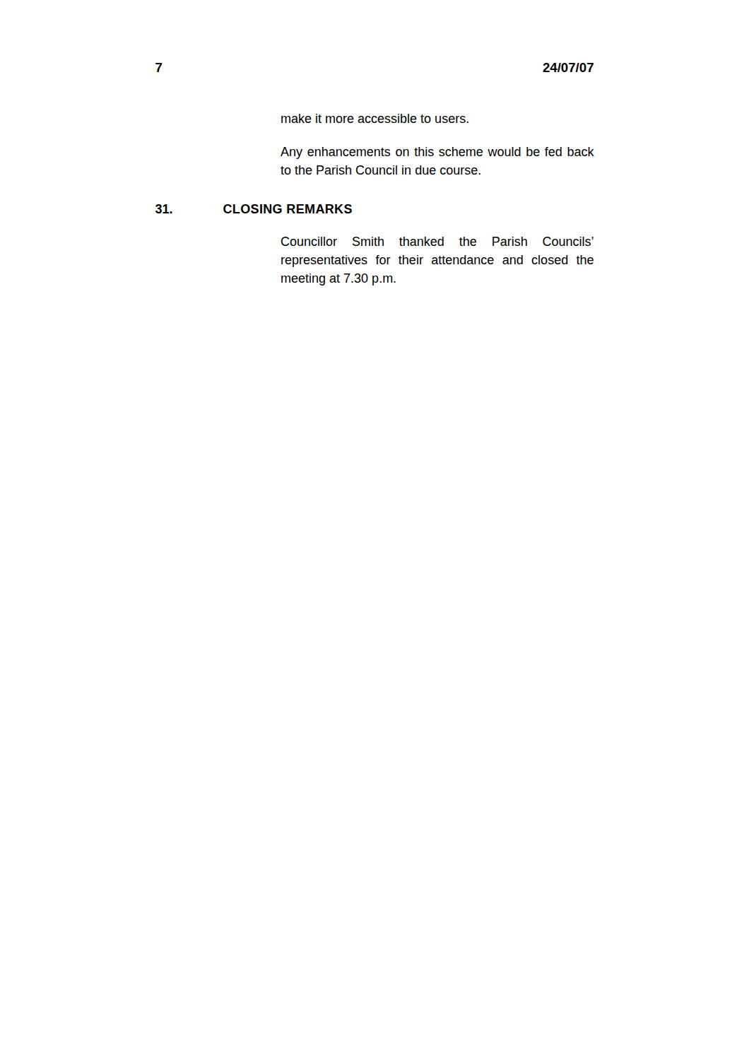7
24/07/07
make it more accessible to users.
Any enhancements on this scheme would be fed back to the Parish Council in due course.
31.
CLOSING REMARKS
Councillor Smith thanked the Parish Councils’ representatives for their attendance and closed the meeting at 7.30 p.m.